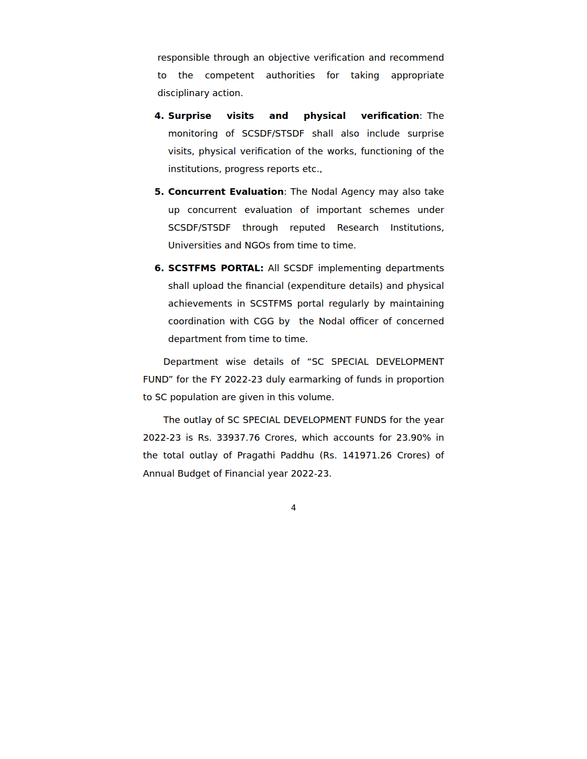responsible through an objective verification and recommend to the competent authorities for taking appropriate disciplinary action.
4. Surprise visits and physical verification: The monitoring of SCSDF/STSDF shall also include surprise visits, physical verification of the works, functioning of the institutions, progress reports etc.,
5. Concurrent Evaluation: The Nodal Agency may also take up concurrent evaluation of important schemes under SCSDF/STSDF through reputed Research Institutions, Universities and NGOs from time to time.
6. SCSTFMS PORTAL: All SCSDF implementing departments shall upload the financial (expenditure details) and physical achievements in SCSTFMS portal regularly by maintaining coordination with CGG by the Nodal officer of concerned department from time to time.
Department wise details of “SC SPECIAL DEVELOPMENT FUND” for the FY 2022-23 duly earmarking of funds in proportion to SC population are given in this volume.
The outlay of SC SPECIAL DEVELOPMENT FUNDS for the year 2022-23 is Rs. 33937.76 Crores, which accounts for 23.90% in the total outlay of Pragathi Paddhu (Rs. 141971.26 Crores) of Annual Budget of Financial year 2022-23.
4